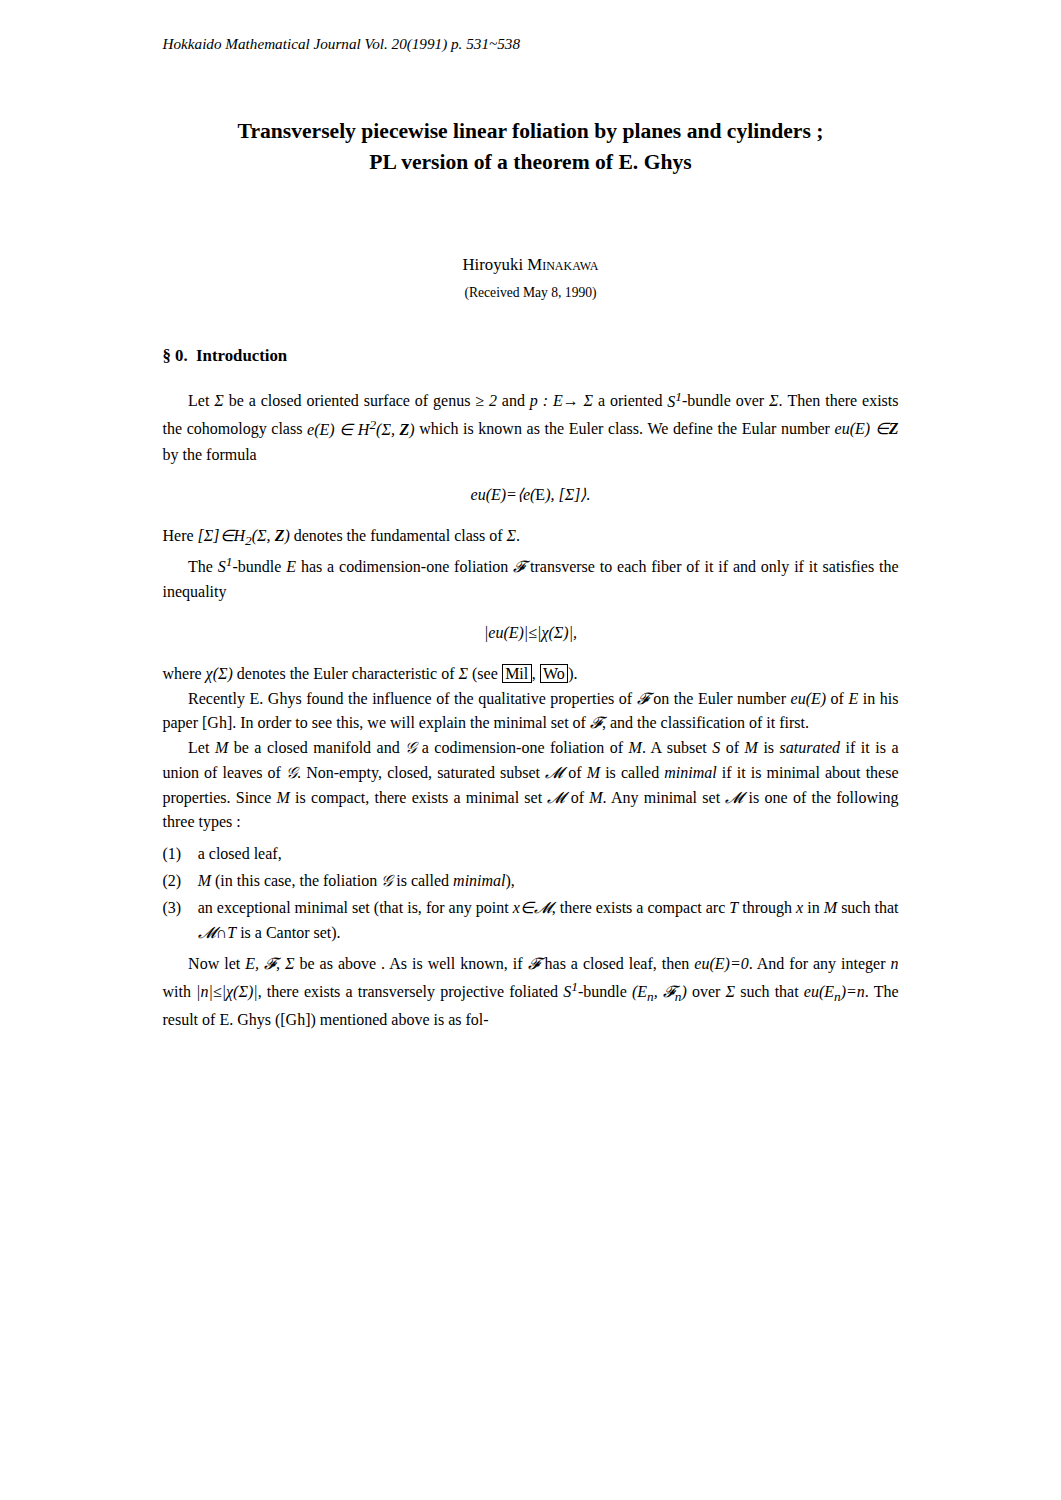Hokkaido Mathematical Journal Vol. 20(1991) p. 531~538
Transversely piecewise linear foliation by planes and cylinders ;
PL version of a theorem of E. Ghys
Hiroyuki Minakawa
(Received May 8, 1990)
§ 0. Introduction
Let Σ be a closed oriented surface of genus ≥ 2 and p : E→ Σ a oriented S1-bundle over Σ. Then there exists the cohomology class e(E) ∈ H2(Σ, Z) which is known as the Euler class. We define the Eular number eu(E) ∈Z by the formula
eu(E)=⟨e(E), [Σ]⟩.
Here [Σ]∈H2(Σ, Z) denotes the fundamental class of Σ.
The S1-bundle E has a codimension-one foliation 𝓕 transverse to each fiber of it if and only if it satisfies the inequality
|eu(E)|≤|χ(Σ)|,
where χ(Σ) denotes the Euler characteristic of Σ (see Mil, Wo).
Recently E. Ghys found the influence of the qualitative properties of 𝓕 on the Euler number eu(E) of E in his paper [Gh]. In order to see this, we will explain the minimal set of 𝓕, and the classification of it first.
Let M be a closed manifold and 𝒢 a codimension-one foliation of M. A subset S of M is saturated if it is a union of leaves of 𝒢. Non-empty, closed, saturated subset 𝓜 of M is called minimal if it is minimal about these properties. Since M is compact, there exists a minimal set 𝓜 of M. Any minimal set 𝓜 is one of the following three types :
(1) a closed leaf,
(2) M (in this case, the foliation 𝒢 is called minimal),
(3) an exceptional minimal set (that is, for any point x∈𝓜, there exists a compact arc T through x in M such that 𝓜∩T is a Cantor set).
Now let E, 𝓕, Σ be as above . As is well known, if 𝓕 has a closed leaf, then eu(E)=0. And for any integer n with |n|≤|χ(Σ)|, there exists a transversely projective foliated S1-bundle (En, 𝓕n) over Σ such that eu(En)=n. The result of E. Ghys ([Gh]) mentioned above is as fol-